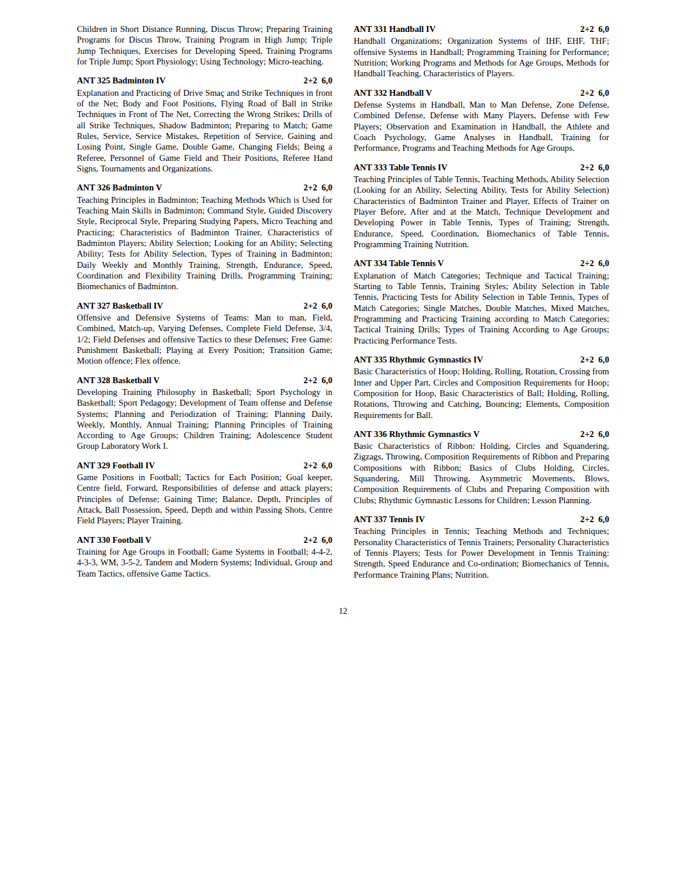Children in Short Distance Running, Discus Throw; Preparing Training Programs for Discus Throw, Training Program in High Jump; Triple Jump Techniques, Exercises for Developing Speed, Training Programs for Triple Jump; Sport Physiology; Using Technology; Micro-teaching.
ANT 325 Badminton IV 2+2 6,0
Explanation and Practicing of Drive Smaç and Strike Techniques in front of the Net; Body and Foot Positions, Flying Road of Ball in Strike Techniques in Front of The Net, Correcting the Wrong Strikes; Drills of all Strike Techniques, Shadow Badminton; Preparing to Match; Game Rules, Service, Service Mistakes, Repetition of Service, Gaining and Losing Point, Single Game, Double Game, Changing Fields; Being a Referee, Personnel of Game Field and Their Positions, Referee Hand Signs, Tournaments and Organizations.
ANT 326 Badminton V 2+2 6,0
Teaching Principles in Badminton; Teaching Methods Which is Used for Teaching Main Skills in Badminton; Command Style, Guided Discovery Style, Reciprocal Style, Preparing Studying Papers, Micro Teaching and Practicing; Characteristics of Badminton Trainer, Characteristics of Badminton Players; Ability Selection; Looking for an Ability; Selecting Ability; Tests for Ability Selection, Types of Training in Badminton; Daily Weekly and Monthly Training, Strength, Endurance, Speed, Coordination and Flexibility Training Drills, Programming Training; Biomechanics of Badminton.
ANT 327 Basketball IV 2+2 6,0
Offensive and Defensive Systems of Teams: Man to man, Field, Combined, Match-up, Varying Defenses, Complete Field Defense, 3/4, 1/2; Field Defenses and offensive Tactics to these Defenses; Free Game: Punishment Basketball; Playing at Every Position; Transition Game; Motion offence; Flex offence.
ANT 328 Basketball V 2+2 6,0
Developing Training Philosophy in Basketball; Sport Psychology in Basketball; Sport Pedagogy; Development of Team offense and Defense Systems; Planning and Periodization of Training; Planning Daily, Weekly, Monthly, Annual Training; Planning Principles of Training According to Age Groups; Children Training; Adolescence Student Group Laboratory Work I.
ANT 329 Football IV 2+2 6,0
Game Positions in Football; Tactics for Each Position; Goal keeper, Centre field, Forward, Responsibilities of defense and attack players; Principles of Defense; Gaining Time; Balance, Depth, Principles of Attack, Ball Possession, Speed, Depth and within Passing Shots, Centre Field Players; Player Training.
ANT 330 Football V 2+2 6,0
Training for Age Groups in Football; Game Systems in Football; 4-4-2, 4-3-3, WM, 3-5-2, Tandem and Modern Systems; Individual, Group and Team Tactics, offensive Game Tactics.
ANT 331 Handball IV 2+2 6,0
Handball Organizations; Organization Systems of IHF, EHF, THF; offensive Systems in Handball; Programming Training for Performance; Nutrition; Working Programs and Methods for Age Groups, Methods for Handball Teaching, Characteristics of Players.
ANT 332 Handball V 2+2 6,0
Defense Systems in Handball, Man to Man Defense, Zone Defense, Combined Defense, Defense with Many Players, Defense with Few Players; Observation and Examination in Handball, the Athlete and Coach Psychology, Game Analyses in Handball, Training for Performance, Programs and Teaching Methods for Age Groups.
ANT 333 Table Tennis IV 2+2 6,0
Teaching Principles of Table Tennis, Teaching Methods, Ability Selection (Looking for an Ability, Selecting Ability, Tests for Ability Selection) Characteristics of Badminton Trainer and Player, Effects of Trainer on Player Before, After and at the Match, Technique Development and Developing Power in Table Tennis, Types of Training; Strength, Endurance, Speed, Coordination, Biomechanics of Table Tennis, Programming Training Nutrition.
ANT 334 Table Tennis V 2+2 6,0
Explanation of Match Categories; Technique and Tactical Training; Starting to Table Tennis, Training Styles; Ability Selection in Table Tennis, Practicing Tests for Ability Selection in Table Tennis, Types of Match Categories; Single Matches, Double Matches, Mixed Matches, Programming and Practicing Training according to Match Categories; Tactical Training Drills; Types of Training According to Age Groups; Practicing Performance Tests.
ANT 335 Rhythmic Gymnastics IV 2+2 6,0
Basic Characteristics of Hoop; Holding, Rolling, Rotation, Crossing from Inner and Upper Part, Circles and Composition Requirements for Hoop; Composition for Hoop, Basic Characteristics of Ball; Holding, Rolling, Rotations, Throwing and Catching, Bouncing; Elements, Composition Requirements for Ball.
ANT 336 Rhythmic Gymnastics V 2+2 6,0
Basic Characteristics of Ribbon: Holding, Circles and Squandering, Zigzags, Throwing, Composition Requirements of Ribbon and Preparing Compositions with Ribbon; Basics of Clubs Holding, Circles, Squandering, Mill Throwing, Asymmetric Movements, Blows, Composition Requirements of Clubs and Preparing Composition with Clubs; Rhythmic Gymnastic Lessons for Children; Lesson Planning.
ANT 337 Tennis IV 2+2 6,0
Teaching Principles in Tennis; Teaching Methods and Techniques; Personality Characteristics of Tennis Trainers; Personality Characteristics of Tennis Players; Tests for Power Development in Tennis Training: Strength, Speed Endurance and Co-ordination; Biomechanics of Tennis, Performance Training Plans; Nutrition.
12